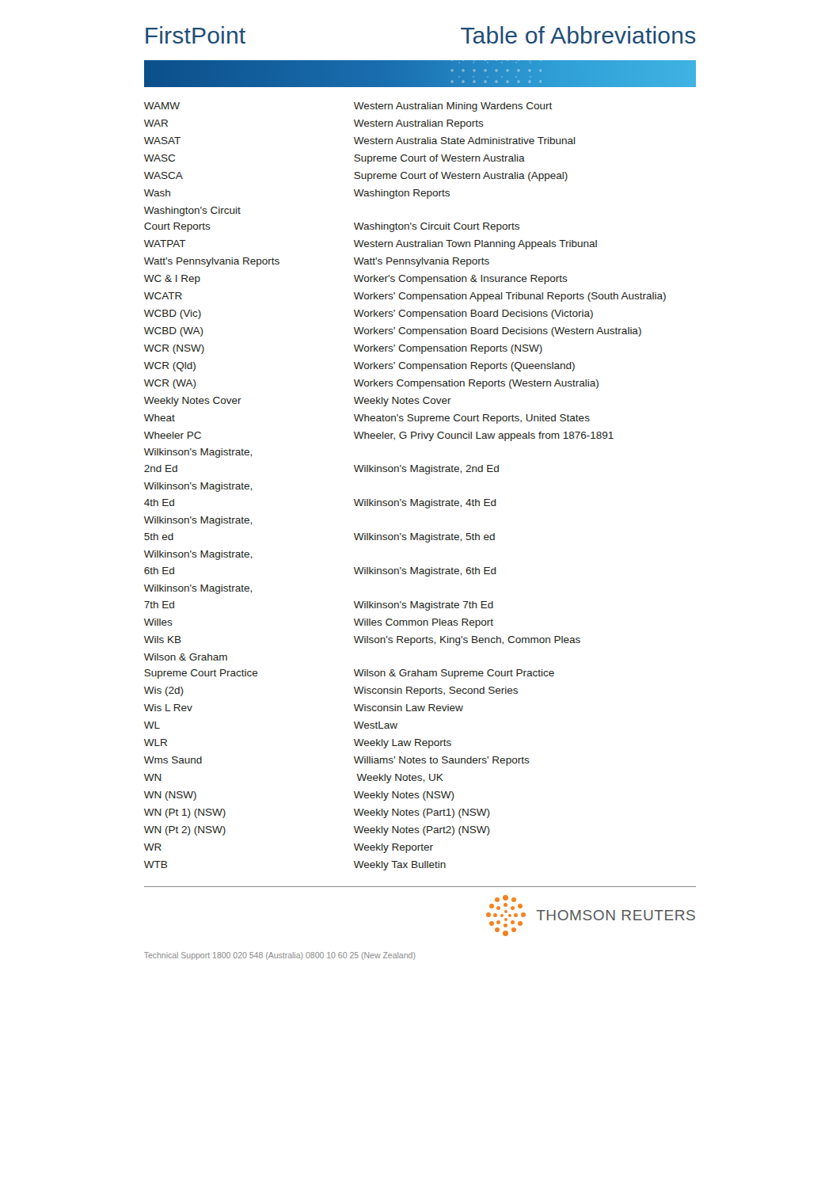FirstPoint
Table of Abbreviations
| WAMW | Western Australian Mining Wardens Court |
| WAR | Western Australian Reports |
| WASAT | Western Australia State Administrative Tribunal |
| WASC | Supreme Court of Western Australia |
| WASCA | Supreme Court of Western Australia (Appeal) |
| Wash | Washington Reports |
| Washington's Circuit Court Reports | Washington's Circuit Court Reports |
| WATPAT | Western Australian Town Planning Appeals Tribunal |
| Watt's Pennsylvania Reports | Watt's Pennsylvania Reports |
| WC & I Rep | Worker's Compensation & Insurance Reports |
| WCATR | Workers' Compensation Appeal Tribunal Reports (South Australia) |
| WCBD (Vic) | Workers' Compensation Board Decisions (Victoria) |
| WCBD (WA) | Workers' Compensation Board Decisions (Western Australia) |
| WCR (NSW) | Workers' Compensation Reports (NSW) |
| WCR (Qld) | Workers' Compensation Reports (Queensland) |
| WCR (WA) | Workers Compensation Reports (Western Australia) |
| Weekly Notes Cover | Weekly Notes Cover |
| Wheat | Wheaton's Supreme Court Reports, United States |
| Wheeler PC | Wheeler, G Privy Council Law appeals from 1876-1891 |
| Wilkinson's Magistrate, 2nd Ed | Wilkinson's Magistrate, 2nd Ed |
| Wilkinson's Magistrate, 4th Ed | Wilkinson's Magistrate, 4th Ed |
| Wilkinson's Magistrate, 5th ed | Wilkinson's Magistrate, 5th ed |
| Wilkinson's Magistrate, 6th Ed | Wilkinson's Magistrate, 6th Ed |
| Wilkinson's Magistrate, 7th Ed | Wilkinson's Magistrate 7th Ed |
| Willes | Willes Common Pleas Report |
| Wils KB | Wilson's Reports, King's Bench, Common Pleas |
| Wilson & Graham Supreme Court Practice | Wilson & Graham Supreme Court Practice |
| Wis (2d) | Wisconsin Reports, Second Series |
| Wis L Rev | Wisconsin Law Review |
| WL | WestLaw |
| WLR | Weekly Law Reports |
| Wms Saund | Williams' Notes to Saunders' Reports |
| WN | Weekly Notes, UK |
| WN (NSW) | Weekly Notes (NSW) |
| WN (Pt 1) (NSW) | Weekly Notes (Part1) (NSW) |
| WN (Pt 2) (NSW) | Weekly Notes (Part2) (NSW) |
| WR | Weekly Reporter |
| WTB | Weekly Tax Bulletin |
THOMSON REUTERS
Technical Support 1800 020 548 (Australia) 0800 10 60 25 (New Zealand)